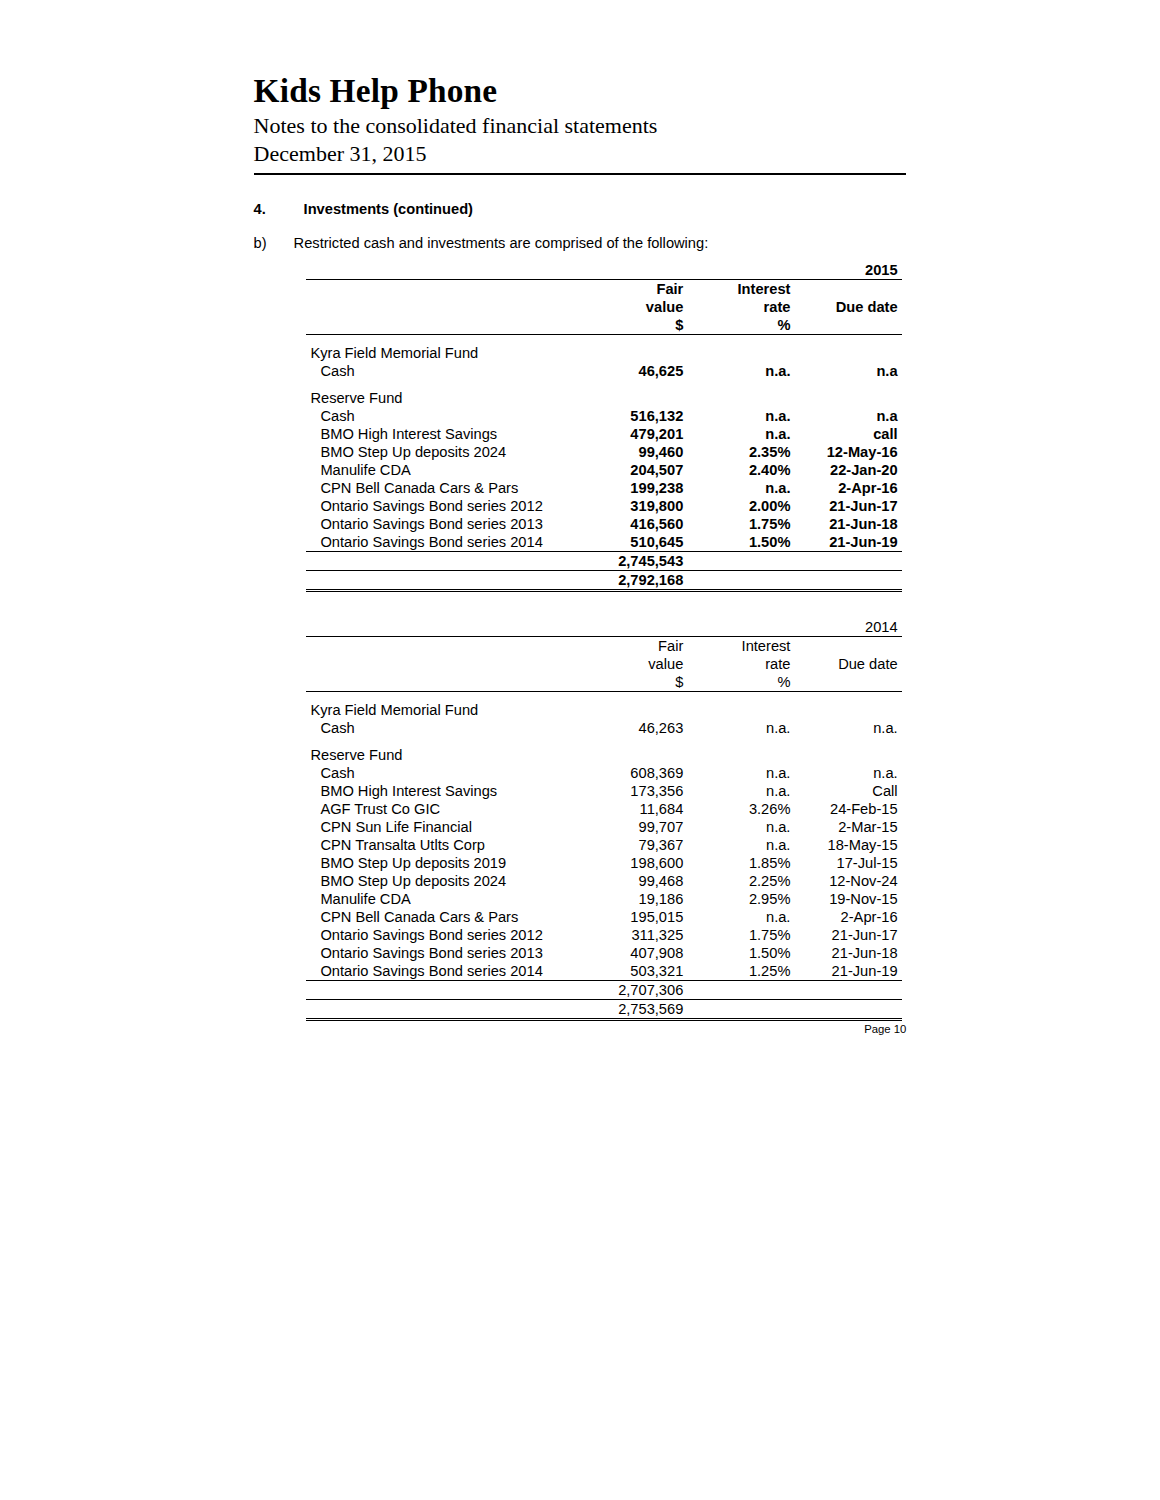Kids Help Phone
Notes to the consolidated financial statements
December 31, 2015
4. Investments (continued)
b) Restricted cash and investments are comprised of the following:
| | | | 2015 |
| | Fair | Interest | |
| | value | rate | Due date |
| | $ | % | |
| Kyra Field Memorial Fund | | | |
| Cash | 46,625 | n.a. | n.a |
| Reserve Fund | | | |
| Cash | 516,132 | n.a. | n.a |
| BMO High Interest Savings | 479,201 | n.a. | call |
| BMO Step Up deposits 2024 | 99,460 | 2.35% | 12-May-16 |
| Manulife CDA | 204,507 | 2.40% | 22-Jan-20 |
| CPN Bell Canada Cars & Pars | 199,238 | n.a. | 2-Apr-16 |
| Ontario Savings Bond series 2012 | 319,800 | 2.00% | 21-Jun-17 |
| Ontario Savings Bond series 2013 | 416,560 | 1.75% | 21-Jun-18 |
| Ontario Savings Bond series 2014 | 510,645 | 1.50% | 21-Jun-19 |
| | 2,745,543 | | |
| | 2,792,168 | | |
| | | | 2014 |
| | Fair | Interest | |
| | value | rate | Due date |
| | $ | % | |
| Kyra Field Memorial Fund | | | |
| Cash | 46,263 | n.a. | n.a. |
| Reserve Fund | | | |
| Cash | 608,369 | n.a. | n.a. |
| BMO High Interest Savings | 173,356 | n.a. | Call |
| AGF Trust Co GIC | 11,684 | 3.26% | 24-Feb-15 |
| CPN Sun Life Financial | 99,707 | n.a. | 2-Mar-15 |
| CPN Transalta Utlts Corp | 79,367 | n.a. | 18-May-15 |
| BMO Step Up deposits 2019 | 198,600 | 1.85% | 17-Jul-15 |
| BMO Step Up deposits 2024 | 99,468 | 2.25% | 12-Nov-24 |
| Manulife CDA | 19,186 | 2.95% | 19-Nov-15 |
| CPN Bell Canada Cars & Pars | 195,015 | n.a. | 2-Apr-16 |
| Ontario Savings Bond series 2012 | 311,325 | 1.75% | 21-Jun-17 |
| Ontario Savings Bond series 2013 | 407,908 | 1.50% | 21-Jun-18 |
| Ontario Savings Bond series 2014 | 503,321 | 1.25% | 21-Jun-19 |
| | 2,707,306 | | |
| | 2,753,569 | | |
Page 10